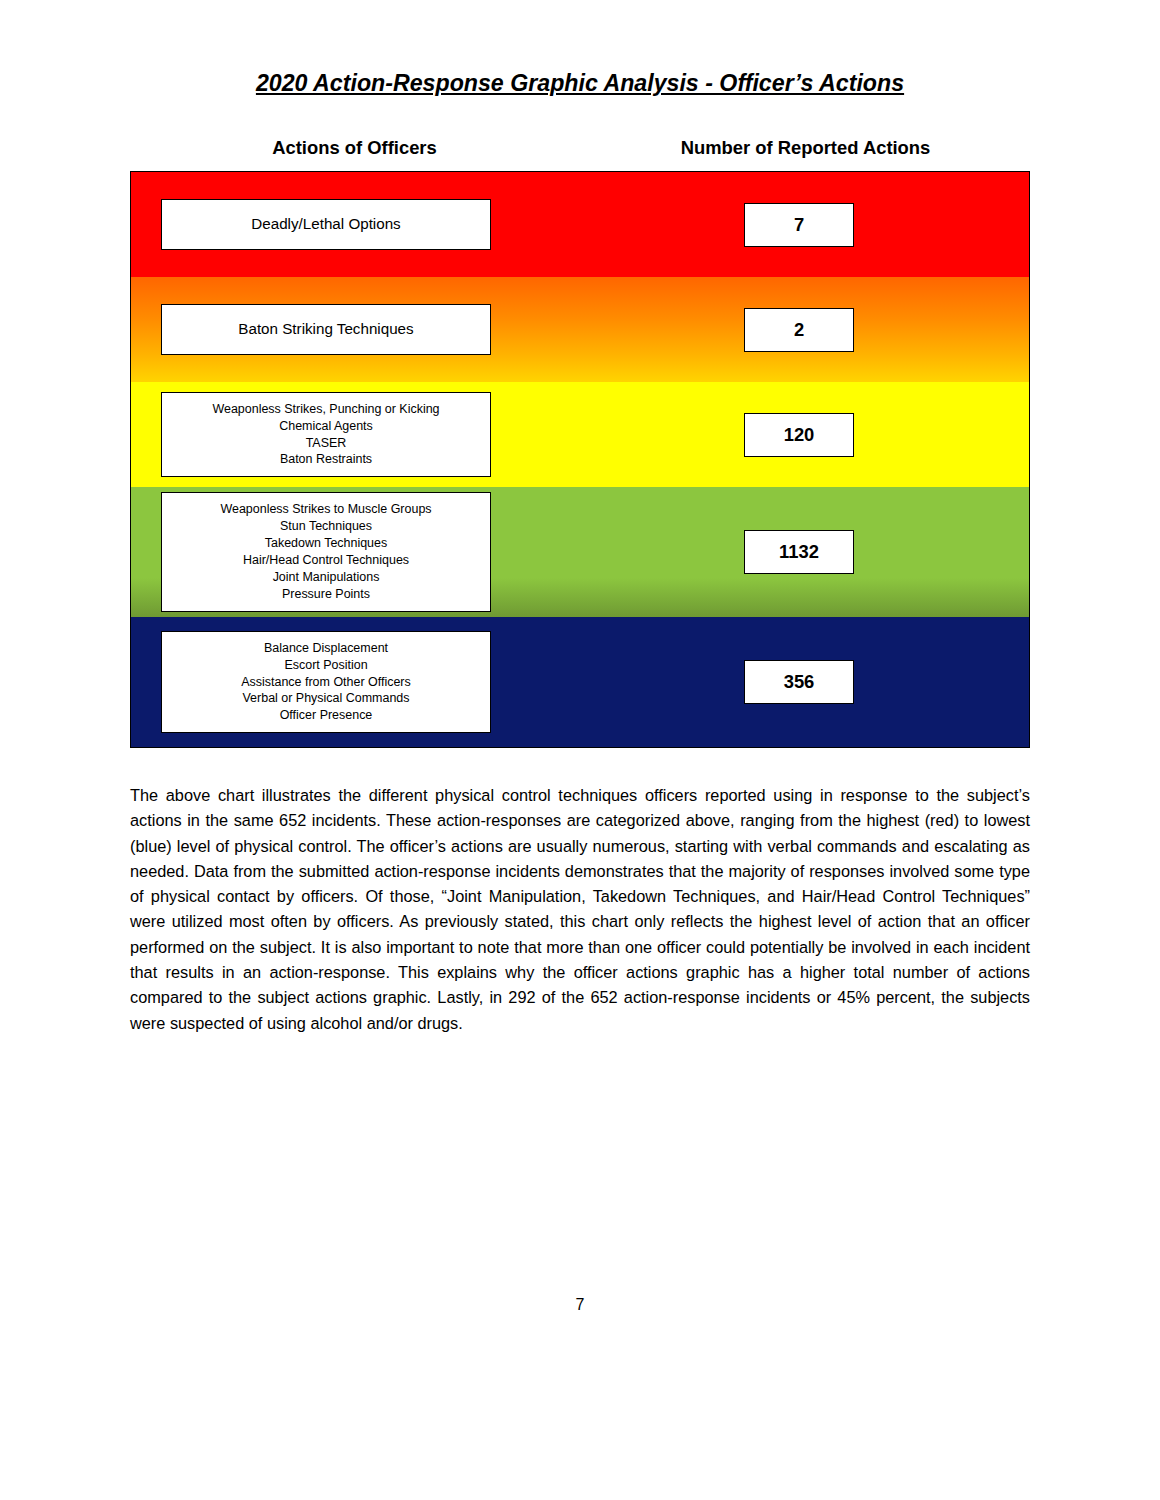2020 Action-Response Graphic Analysis - Officer’s Actions
Actions of Officers
Number of Reported Actions
Deadly/Lethal Options
7
Baton Striking Techniques
2
Weaponless Strikes, Punching or Kicking
Chemical Agents
TASER
Baton Restraints
120
Weaponless Strikes to Muscle Groups
Stun Techniques
Takedown Techniques
Hair/Head Control Techniques
Joint Manipulations
Pressure Points
1132
Balance Displacement
Escort Position
Assistance from Other Officers
Verbal or Physical Commands
Officer Presence
356
The above chart illustrates the different physical control techniques officers reported using in response to the subject’s actions in the same 652 incidents. These action-responses are categorized above, ranging from the highest (red) to lowest (blue) level of physical control. The officer’s actions are usually numerous, starting with verbal commands and escalating as needed. Data from the submitted action-response incidents demonstrates that the majority of responses involved some type of physical contact by officers. Of those, “Joint Manipulation, Takedown Techniques, and Hair/Head Control Techniques” were utilized most often by officers. As previously stated, this chart only reflects the highest level of action that an officer performed on the subject. It is also important to note that more than one officer could potentially be involved in each incident that results in an action-response. This explains why the officer actions graphic has a higher total number of actions compared to the subject actions graphic. Lastly, in 292 of the 652 action-response incidents or 45% percent, the subjects were suspected of using alcohol and/or drugs.
7